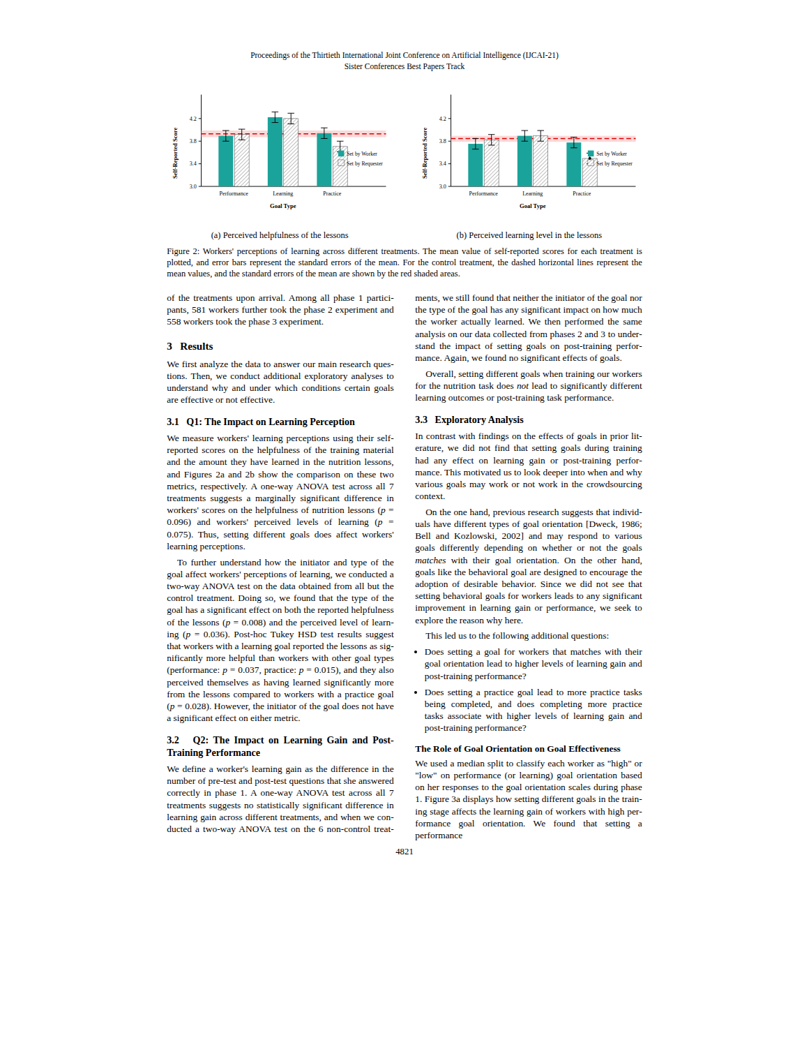Proceedings of the Thirtieth International Joint Conference on Artificial Intelligence (IJCAI-21)
Sister Conferences Best Papers Track
3.0 3.4 3.8 4.2 Self-Reported Score Performance Learning Practice Goal Type Set by Worker Set by Requester
(a) Perceived helpfulness of the lessons
3.0 3.4 3.8 4.2 Self-Reported Score Performance Learning Practice Goal Type Set by Worker Set by Requester
(b) Perceived learning level in the lessons
Figure 2: Workers' perceptions of learning across different treatments. The mean value of self-reported scores for each treatment is plotted, and error bars represent the standard errors of the mean. For the control treatment, the dashed horizontal lines represent the mean values, and the standard errors of the mean are shown by the red shaded areas.
of the treatments upon arrival. Among all phase 1 participants, 581 workers further took the phase 2 experiment and 558 workers took the phase 3 experiment.
3 Results
We first analyze the data to answer our main research questions. Then, we conduct additional exploratory analyses to understand why and under which conditions certain goals are effective or not effective.
3.1 Q1: The Impact on Learning Perception
We measure workers' learning perceptions using their self-reported scores on the helpfulness of the training material and the amount they have learned in the nutrition lessons, and Figures 2a and 2b show the comparison on these two metrics, respectively. A one-way ANOVA test across all 7 treatments suggests a marginally significant difference in workers' scores on the helpfulness of nutrition lessons (p = 0.096) and workers' perceived levels of learning (p = 0.075). Thus, setting different goals does affect workers' learning perceptions.
To further understand how the initiator and type of the goal affect workers' perceptions of learning, we conducted a two-way ANOVA test on the data obtained from all but the control treatment. Doing so, we found that the type of the goal has a significant effect on both the reported helpfulness of the lessons (p = 0.008) and the perceived level of learning (p = 0.036). Post-hoc Tukey HSD test results suggest that workers with a learning goal reported the lessons as significantly more helpful than workers with other goal types (performance: p = 0.037, practice: p = 0.015), and they also perceived themselves as having learned significantly more from the lessons compared to workers with a practice goal (p = 0.028). However, the initiator of the goal does not have a significant effect on either metric.
3.2 Q2: The Impact on Learning Gain and Post-Training Performance
We define a worker's learning gain as the difference in the number of pre-test and post-test questions that she answered correctly in phase 1. A one-way ANOVA test across all 7 treatments suggests no statistically significant difference in learning gain across different treatments, and when we conducted a two-way ANOVA test on the 6 non-control treatments, we still found that neither the initiator of the goal nor the type of the goal has any significant impact on how much the worker actually learned. We then performed the same analysis on our data collected from phases 2 and 3 to understand the impact of setting goals on post-training performance. Again, we found no significant effects of goals.
Overall, setting different goals when training our workers for the nutrition task does not lead to significantly different learning outcomes or post-training task performance.
3.3 Exploratory Analysis
In contrast with findings on the effects of goals in prior literature, we did not find that setting goals during training had any effect on learning gain or post-training performance. This motivated us to look deeper into when and why various goals may work or not work in the crowdsourcing context.
On the one hand, previous research suggests that individuals have different types of goal orientation [Dweck, 1986; Bell and Kozlowski, 2002] and may respond to various goals differently depending on whether or not the goals matches with their goal orientation. On the other hand, goals like the behavioral goal are designed to encourage the adoption of desirable behavior. Since we did not see that setting behavioral goals for workers leads to any significant improvement in learning gain or performance, we seek to explore the reason why here.
This led us to the following additional questions:
Does setting a goal for workers that matches with their goal orientation lead to higher levels of learning gain and post-training performance?
Does setting a practice goal lead to more practice tasks being completed, and does completing more practice tasks associate with higher levels of learning gain and post-training performance?
The Role of Goal Orientation on Goal Effectiveness
We used a median split to classify each worker as "high" or "low" on performance (or learning) goal orientation based on her responses to the goal orientation scales during phase 1. Figure 3a displays how setting different goals in the training stage affects the learning gain of workers with high performance goal orientation. We found that setting a performance
4821